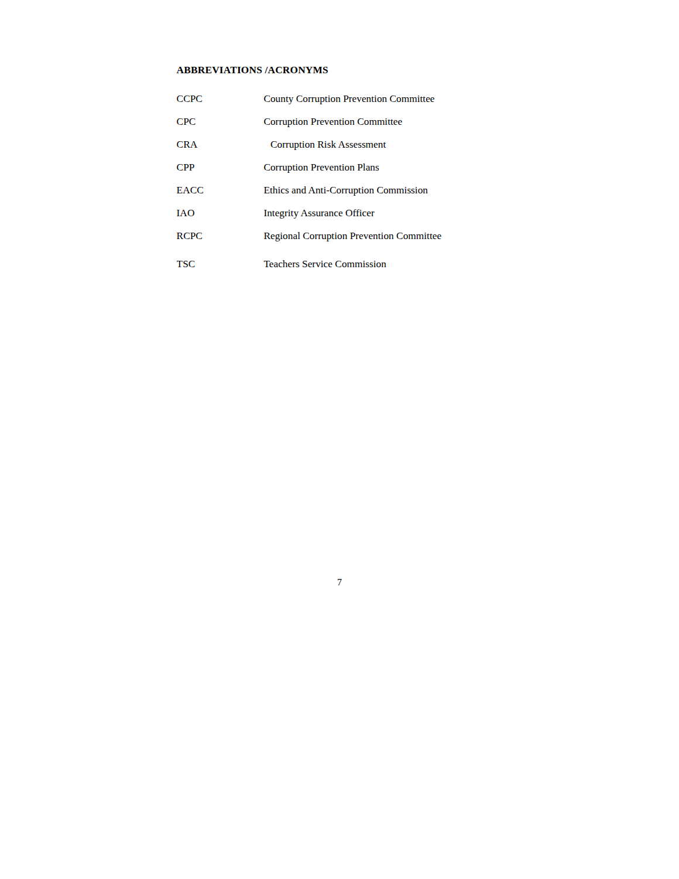ABBREVIATIONS /ACRONYMS
CCPC
County Corruption Prevention Committee
CPC
Corruption Prevention Committee
CRA
Corruption Risk Assessment
CPP
Corruption Prevention Plans
EACC
Ethics and Anti-Corruption Commission
IAO
Integrity Assurance Officer
RCPC
Regional Corruption Prevention Committee
TSC
Teachers Service Commission
7